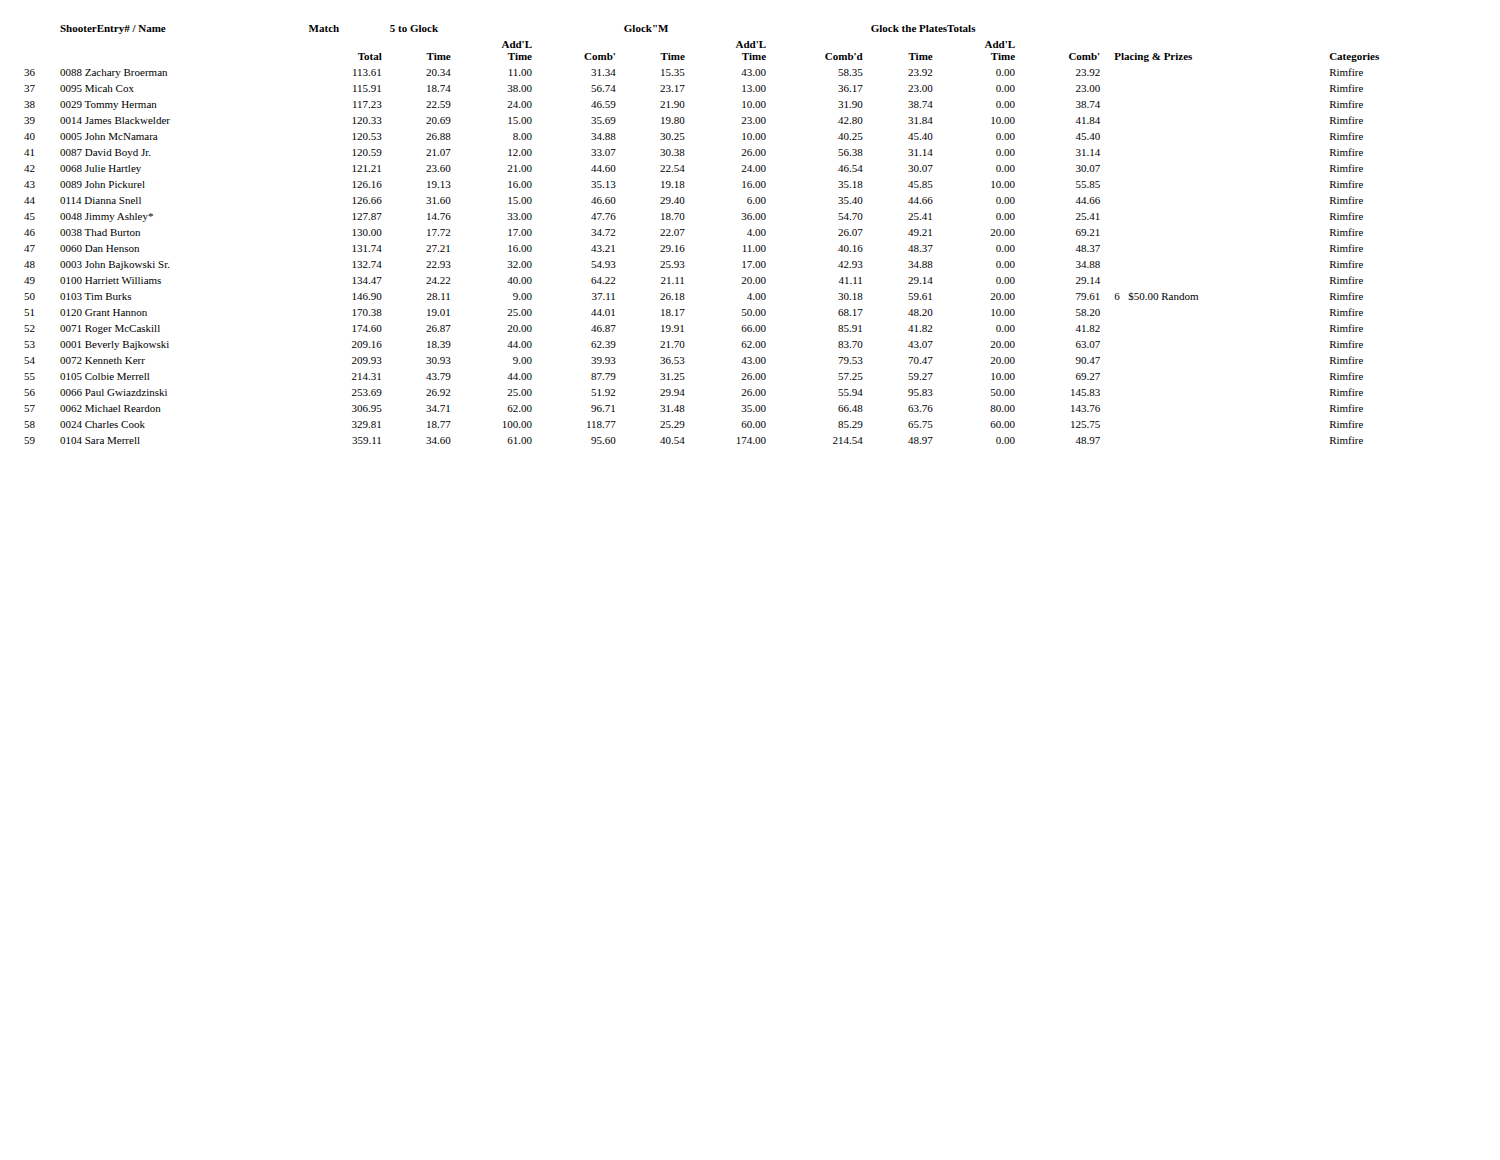| | ShooterEntry# / Name | Match | 5 to Glock | Glock"M | Glock the PlatesTotals | | | |
| --- | --- | --- | --- | --- | --- | --- | --- | --- |
| | | Total | Time | Add'L Time | Comb' | Time | Add'L Time | Comb'd | Time | Add'L Time | Comb' | Placing & Prizes | Categories |
| 36 | 0088 Zachary Broerman | 113.61 | 20.34 | 11.00 | 31.34 | 15.35 | 43.00 | 58.35 | 23.92 | 0.00 | 23.92 | | Rimfire |
| 37 | 0095 Micah Cox | 115.91 | 18.74 | 38.00 | 56.74 | 23.17 | 13.00 | 36.17 | 23.00 | 0.00 | 23.00 | | Rimfire |
| 38 | 0029 Tommy Herman | 117.23 | 22.59 | 24.00 | 46.59 | 21.90 | 10.00 | 31.90 | 38.74 | 0.00 | 38.74 | | Rimfire |
| 39 | 0014 James Blackwelder | 120.33 | 20.69 | 15.00 | 35.69 | 19.80 | 23.00 | 42.80 | 31.84 | 10.00 | 41.84 | | Rimfire |
| 40 | 0005 John McNamara | 120.53 | 26.88 | 8.00 | 34.88 | 30.25 | 10.00 | 40.25 | 45.40 | 0.00 | 45.40 | | Rimfire |
| 41 | 0087 David Boyd Jr. | 120.59 | 21.07 | 12.00 | 33.07 | 30.38 | 26.00 | 56.38 | 31.14 | 0.00 | 31.14 | | Rimfire |
| 42 | 0068 Julie Hartley | 121.21 | 23.60 | 21.00 | 44.60 | 22.54 | 24.00 | 46.54 | 30.07 | 0.00 | 30.07 | | Rimfire |
| 43 | 0089 John Pickurel | 126.16 | 19.13 | 16.00 | 35.13 | 19.18 | 16.00 | 35.18 | 45.85 | 10.00 | 55.85 | | Rimfire |
| 44 | 0114 Dianna Snell | 126.66 | 31.60 | 15.00 | 46.60 | 29.40 | 6.00 | 35.40 | 44.66 | 0.00 | 44.66 | | Rimfire |
| 45 | 0048 Jimmy Ashley* | 127.87 | 14.76 | 33.00 | 47.76 | 18.70 | 36.00 | 54.70 | 25.41 | 0.00 | 25.41 | | Rimfire |
| 46 | 0038 Thad Burton | 130.00 | 17.72 | 17.00 | 34.72 | 22.07 | 4.00 | 26.07 | 49.21 | 20.00 | 69.21 | | Rimfire |
| 47 | 0060 Dan Henson | 131.74 | 27.21 | 16.00 | 43.21 | 29.16 | 11.00 | 40.16 | 48.37 | 0.00 | 48.37 | | Rimfire |
| 48 | 0003 John Bajkowski Sr. | 132.74 | 22.93 | 32.00 | 54.93 | 25.93 | 17.00 | 42.93 | 34.88 | 0.00 | 34.88 | | Rimfire |
| 49 | 0100 Harriett Williams | 134.47 | 24.22 | 40.00 | 64.22 | 21.11 | 20.00 | 41.11 | 29.14 | 0.00 | 29.14 | | Rimfire |
| 50 | 0103 Tim Burks | 146.90 | 28.11 | 9.00 | 37.11 | 26.18 | 4.00 | 30.18 | 59.61 | 20.00 | 79.61 | 6 $50.00 Random | Rimfire |
| 51 | 0120 Grant Hannon | 170.38 | 19.01 | 25.00 | 44.01 | 18.17 | 50.00 | 68.17 | 48.20 | 10.00 | 58.20 | | Rimfire |
| 52 | 0071 Roger McCaskill | 174.60 | 26.87 | 20.00 | 46.87 | 19.91 | 66.00 | 85.91 | 41.82 | 0.00 | 41.82 | | Rimfire |
| 53 | 0001 Beverly Bajkowski | 209.16 | 18.39 | 44.00 | 62.39 | 21.70 | 62.00 | 83.70 | 43.07 | 20.00 | 63.07 | | Rimfire |
| 54 | 0072 Kenneth Kerr | 209.93 | 30.93 | 9.00 | 39.93 | 36.53 | 43.00 | 79.53 | 70.47 | 20.00 | 90.47 | | Rimfire |
| 55 | 0105 Colbie Merrell | 214.31 | 43.79 | 44.00 | 87.79 | 31.25 | 26.00 | 57.25 | 59.27 | 10.00 | 69.27 | | Rimfire |
| 56 | 0066 Paul Gwiazdzinski | 253.69 | 26.92 | 25.00 | 51.92 | 29.94 | 26.00 | 55.94 | 95.83 | 50.00 | 145.83 | | Rimfire |
| 57 | 0062 Michael Reardon | 306.95 | 34.71 | 62.00 | 96.71 | 31.48 | 35.00 | 66.48 | 63.76 | 80.00 | 143.76 | | Rimfire |
| 58 | 0024 Charles Cook | 329.81 | 18.77 | 100.00 | 118.77 | 25.29 | 60.00 | 85.29 | 65.75 | 60.00 | 125.75 | | Rimfire |
| 59 | 0104 Sara Merrell | 359.11 | 34.60 | 61.00 | 95.60 | 40.54 | 174.00 | 214.54 | 48.97 | 0.00 | 48.97 | | Rimfire |